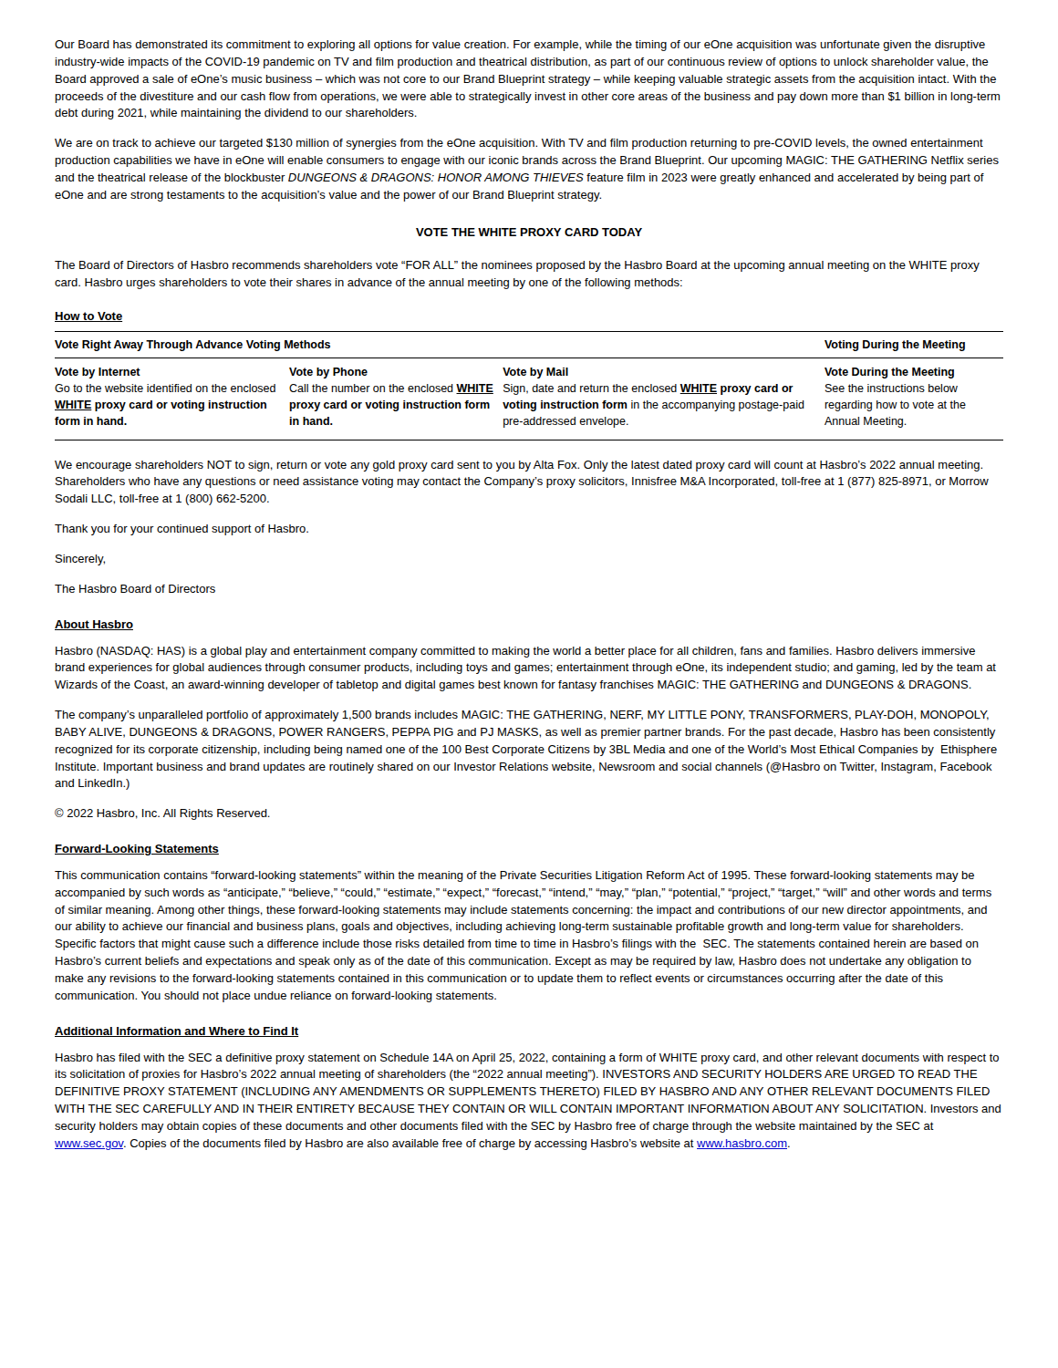Our Board has demonstrated its commitment to exploring all options for value creation. For example, while the timing of our eOne acquisition was unfortunate given the disruptive industry-wide impacts of the COVID-19 pandemic on TV and film production and theatrical distribution, as part of our continuous review of options to unlock shareholder value, the Board approved a sale of eOne’s music business – which was not core to our Brand Blueprint strategy – while keeping valuable strategic assets from the acquisition intact. With the proceeds of the divestiture and our cash flow from operations, we were able to strategically invest in other core areas of the business and pay down more than $1 billion in long-term debt during 2021, while maintaining the dividend to our shareholders.
We are on track to achieve our targeted $130 million of synergies from the eOne acquisition. With TV and film production returning to pre-COVID levels, the owned entertainment production capabilities we have in eOne will enable consumers to engage with our iconic brands across the Brand Blueprint. Our upcoming MAGIC: THE GATHERING Netflix series and the theatrical release of the blockbuster DUNGEONS & DRAGONS: HONOR AMONG THIEVES feature film in 2023 were greatly enhanced and accelerated by being part of eOne and are strong testaments to the acquisition’s value and the power of our Brand Blueprint strategy.
VOTE THE WHITE PROXY CARD TODAY
The Board of Directors of Hasbro recommends shareholders vote “FOR ALL” the nominees proposed by the Hasbro Board at the upcoming annual meeting on the WHITE proxy card. Hasbro urges shareholders to vote their shares in advance of the annual meeting by one of the following methods:
How to Vote
| Vote Right Away Through Advance Voting Methods | Voting During the Meeting |
| --- | --- |
| Vote by Internet Go to the website identified on the enclosed WHITE proxy card or voting instruction form in hand. | Vote by Phone Call the number on the enclosed WHITE proxy card or voting instruction form in hand. | Vote by Mail Sign, date and return the enclosed WHITE proxy card or voting instruction form in the accompanying postage-paid pre-addressed envelope. | Vote During the Meeting See the instructions below regarding how to vote at the Annual Meeting. |
We encourage shareholders NOT to sign, return or vote any gold proxy card sent to you by Alta Fox. Only the latest dated proxy card will count at Hasbro’s 2022 annual meeting. Shareholders who have any questions or need assistance voting may contact the Company’s proxy solicitors, Innisfree M&A Incorporated, toll-free at 1 (877) 825-8971, or Morrow Sodali LLC, toll-free at 1 (800) 662-5200.
Thank you for your continued support of Hasbro.
Sincerely,
The Hasbro Board of Directors
About Hasbro
Hasbro (NASDAQ: HAS) is a global play and entertainment company committed to making the world a better place for all children, fans and families. Hasbro delivers immersive brand experiences for global audiences through consumer products, including toys and games; entertainment through eOne, its independent studio; and gaming, led by the team at Wizards of the Coast, an award-winning developer of tabletop and digital games best known for fantasy franchises MAGIC: THE GATHERING and DUNGEONS & DRAGONS.
The company’s unparalleled portfolio of approximately 1,500 brands includes MAGIC: THE GATHERING, NERF, MY LITTLE PONY, TRANSFORMERS, PLAY-DOH, MONOPOLY, BABY ALIVE, DUNGEONS & DRAGONS, POWER RANGERS, PEPPA PIG and PJ MASKS, as well as premier partner brands. For the past decade, Hasbro has been consistently recognized for its corporate citizenship, including being named one of the 100 Best Corporate Citizens by 3BL Media and one of the World’s Most Ethical Companies by Ethisphere Institute. Important business and brand updates are routinely shared on our Investor Relations website, Newsroom and social channels (@Hasbro on Twitter, Instagram, Facebook and LinkedIn.)
© 2022 Hasbro, Inc. All Rights Reserved.
Forward-Looking Statements
This communication contains “forward-looking statements” within the meaning of the Private Securities Litigation Reform Act of 1995. These forward-looking statements may be accompanied by such words as “anticipate,” “believe,” “could,” “estimate,” “expect,” “forecast,” “intend,” “may,” “plan,” “potential,” “project,” “target,” “will” and other words and terms of similar meaning. Among other things, these forward-looking statements may include statements concerning: the impact and contributions of our new director appointments, and our ability to achieve our financial and business plans, goals and objectives, including achieving long-term sustainable profitable growth and long-term value for shareholders. Specific factors that might cause such a difference include those risks detailed from time to time in Hasbro’s filings with the SEC. The statements contained herein are based on Hasbro’s current beliefs and expectations and speak only as of the date of this communication. Except as may be required by law, Hasbro does not undertake any obligation to make any revisions to the forward-looking statements contained in this communication or to update them to reflect events or circumstances occurring after the date of this communication. You should not place undue reliance on forward-looking statements.
Additional Information and Where to Find It
Hasbro has filed with the SEC a definitive proxy statement on Schedule 14A on April 25, 2022, containing a form of WHITE proxy card, and other relevant documents with respect to its solicitation of proxies for Hasbro’s 2022 annual meeting of shareholders (the “2022 annual meeting”). INVESTORS AND SECURITY HOLDERS ARE URGED TO READ THE DEFINITIVE PROXY STATEMENT (INCLUDING ANY AMENDMENTS OR SUPPLEMENTS THERETO) FILED BY HASBRO AND ANY OTHER RELEVANT DOCUMENTS FILED WITH THE SEC CAREFULLY AND IN THEIR ENTIRETY BECAUSE THEY CONTAIN OR WILL CONTAIN IMPORTANT INFORMATION ABOUT ANY SOLICITATION. Investors and security holders may obtain copies of these documents and other documents filed with the SEC by Hasbro free of charge through the website maintained by the SEC at www.sec.gov. Copies of the documents filed by Hasbro are also available free of charge by accessing Hasbro’s website at www.hasbro.com.